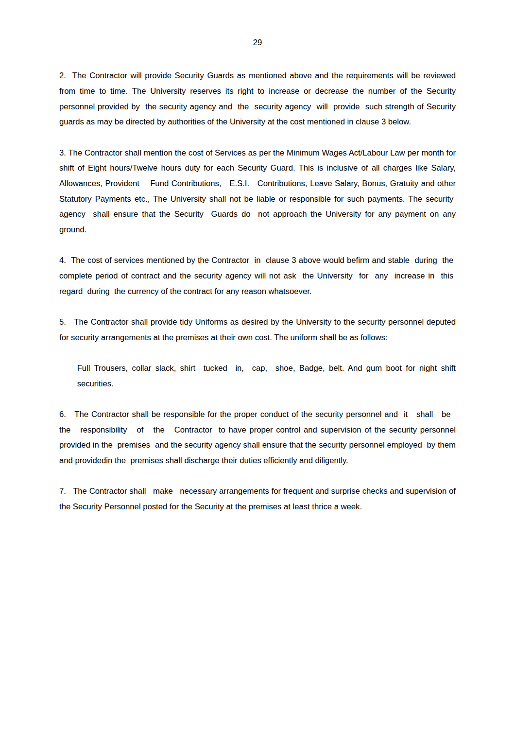29
2. The Contractor will provide Security Guards as mentioned above and the requirements will be reviewed from time to time. The University reserves its right to increase or decrease the number of the Security personnel provided by the security agency and the security agency will provide such strength of Security guards as may be directed by authorities of the University at the cost mentioned in clause 3 below.
3. The Contractor shall mention the cost of Services as per the Minimum Wages Act/Labour Law per month for shift of Eight hours/Twelve hours duty for each Security Guard. This is inclusive of all charges like Salary, Allowances, Provident Fund Contributions, E.S.I. Contributions, Leave Salary, Bonus, Gratuity and other Statutory Payments etc., The University shall not be liable or responsible for such payments. The security agency shall ensure that the Security Guards do not approach the University for any payment on any ground.
4. The cost of services mentioned by the Contractor in clause 3 above would befirm and stable during the complete period of contract and the security agency will not ask the University for any increase in this regard during the currency of the contract for any reason whatsoever.
5. The Contractor shall provide tidy Uniforms as desired by the University to the security personnel deputed for security arrangements at the premises at their own cost. The uniform shall be as follows:
Full Trousers, collar slack, shirt tucked in, cap, shoe, Badge, belt. And gum boot for night shift securities.
6. The Contractor shall be responsible for the proper conduct of the security personnel and it shall be the responsibility of the Contractor to have proper control and supervision of the security personnel provided in the premises and the security agency shall ensure that the security personnel employed by them and providedin the premises shall discharge their duties efficiently and diligently.
7. The Contractor shall make necessary arrangements for frequent and surprise checks and supervision of the Security Personnel posted for the Security at the premises at least thrice a week.